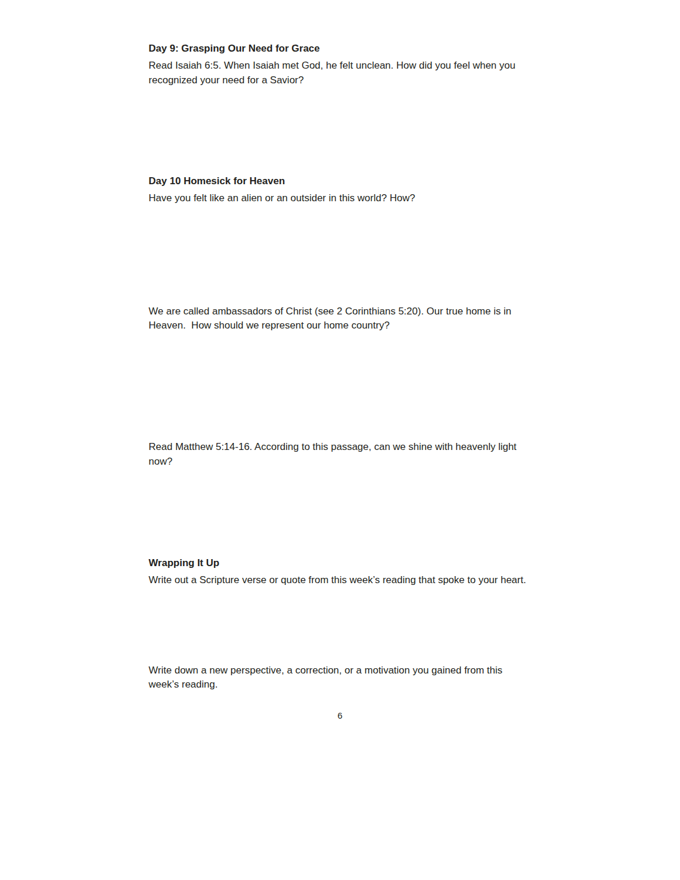Day 9: Grasping Our Need for Grace
Read Isaiah 6:5. When Isaiah met God, he felt unclean. How did you feel when you recognized your need for a Savior?
Day 10 Homesick for Heaven
Have you felt like an alien or an outsider in this world? How?
We are called ambassadors of Christ (see 2 Corinthians 5:20). Our true home is in Heaven. How should we represent our home country?
Read Matthew 5:14-16. According to this passage, can we shine with heavenly light now?
Wrapping It Up
Write out a Scripture verse or quote from this week’s reading that spoke to your heart.
Write down a new perspective, a correction, or a motivation you gained from this week’s reading.
6